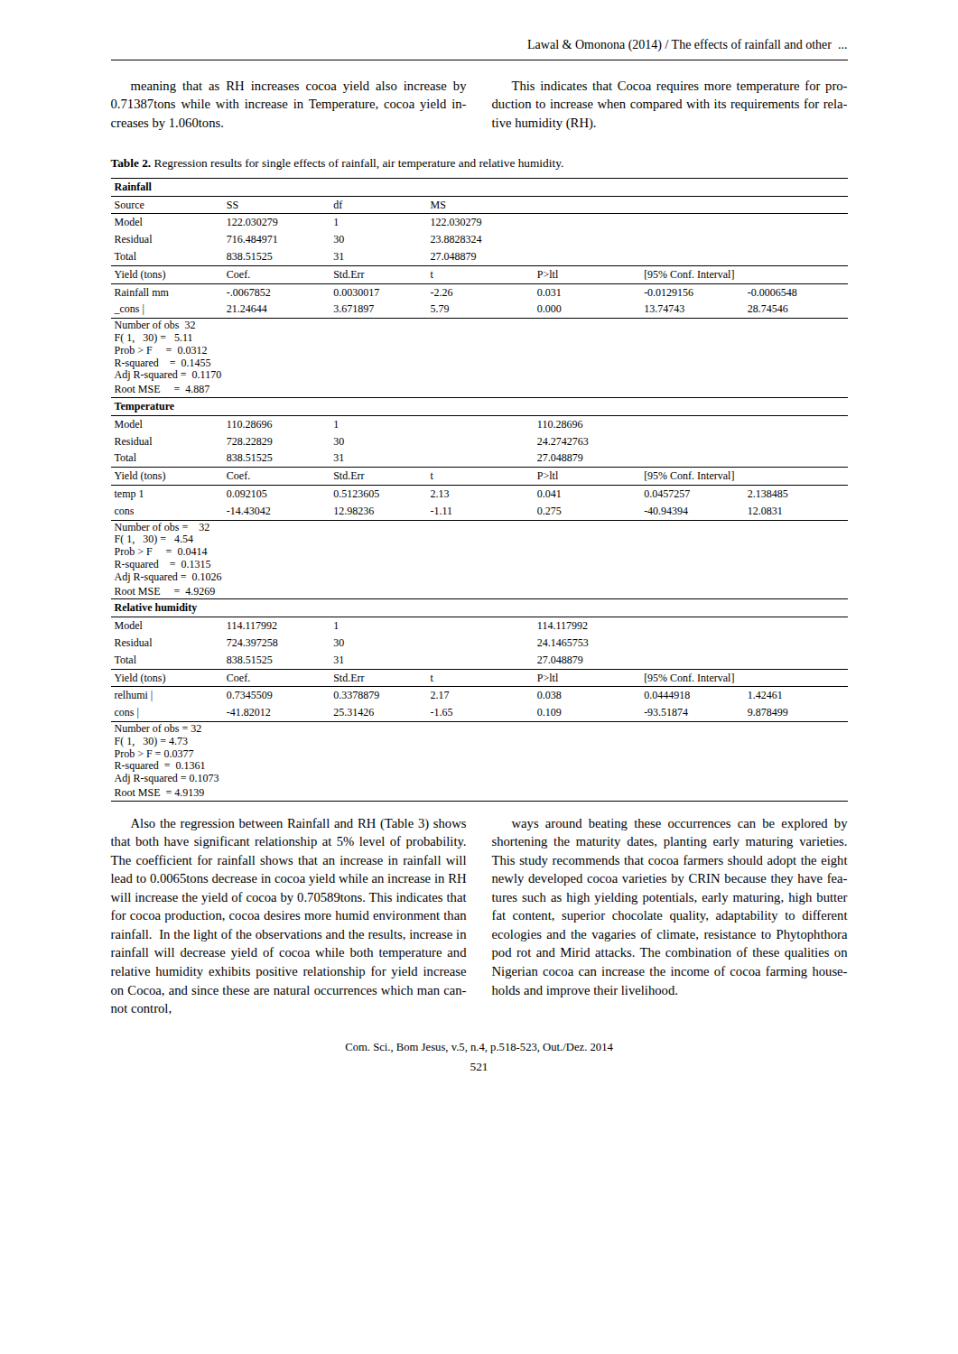Lawal & Omonona (2014) / The effects of rainfall and other ...
meaning that as RH increases cocoa yield also increase by 0.71387tons while with increase in Temperature, cocoa yield increases by 1.060tons.
This indicates that Cocoa requires more temperature for production to increase when compared with its requirements for relative humidity (RH).
Table 2. Regression results for single effects of rainfall, air temperature and relative humidity.
| Rainfall |
| Source | SS | df | MS | | | |
| Model | 122.030279 | 1 | 122.030279 | | | |
| Residual | 716.484971 | 30 | 23.8828324 | | | |
| Total | 838.51525 | 31 | 27.048879 | | | |
| Yield (tons) | Coef. | Std.Err | t | P>ltl | [95% Conf. Interval] |
| Rainfall mm | -.0067852 | 0.0030017 | -2.26 | 0.031 | -0.0129156 | -0.0006548 |
| _cons / | 21.24644 | 3.671897 | 5.79 | 0.000 | 13.74743 | 28.74546 |
| Number of obs 32 F( 1, 30) = 5.11 Prob > F = 0.0312 R-squared = 0.1455 Adj R-squared = 0.1170 |
| Root MSE = 4.887 |
| Temperature |
| Model | 110.28696 | 1 | | 110.28696 | | |
| Residual | 728.22829 | 30 | | 24.2742763 | | |
| Total | 838.51525 | 31 | | 27.048879 | | |
| Yield (tons) | Coef. | Std.Err | t | P>ltl | [95% Conf. Interval] |
| temp 1 | 0.092105 | 0.5123605 | 2.13 | 0.041 | 0.0457257 | 2.138485 |
| cons | -14.43042 | 12.98236 | -1.11 | 0.275 | -40.94394 | 12.0831 |
| Number of obs = 32 F( 1, 30) = 4.54 Prob > F = 0.0414 R-squared = 0.1315 Adj R-squared = 0.1026 |
| Root MSE = 4.9269 |
| Relative humidity |
| Model | 114.117992 | 1 | | 114.117992 | | |
| Residual | 724.397258 | 30 | | 24.1465753 | | |
| Total | 838.51525 | 31 | | 27.048879 | | |
| Yield (tons) | Coef. | Std.Err | t | P>ltl | [95% Conf. Interval] |
| relhumi / | 0.7345509 | 0.3378879 | 2.17 | 0.038 | 0.0444918 | 1.42461 |
| cons / | -41.82012 | 25.31426 | -1.65 | 0.109 | -93.51874 | 9.878499 |
| Number of obs = 32 F( 1, 30) = 4.73 Prob > F = 0.0377 R-squared = 0.1361 Adj R-squared = 0.1073 |
| Root MSE = 4.9139 |
Also the regression between Rainfall and RH (Table 3) shows that both have significant relationship at 5% level of probability. The coefficient for rainfall shows that an increase in rainfall will lead to 0.0065tons decrease in cocoa yield while an increase in RH will increase the yield of cocoa by 0.70589tons. This indicates that for cocoa production, cocoa desires more humid environment than rainfall. In the light of the observations and the results, increase in rainfall will decrease yield of cocoa while both temperature and relative humidity exhibits positive relationship for yield increase on Cocoa, and since these are natural occurrences which man cannot control,
ways around beating these occurrences can be explored by shortening the maturity dates, planting early maturing varieties. This study recommends that cocoa farmers should adopt the eight newly developed cocoa varieties by CRIN because they have features such as high yielding potentials, early maturing, high butter fat content, superior chocolate quality, adaptability to different ecologies and the vagaries of climate, resistance to Phytophthora pod rot and Mirid attacks. The combination of these qualities on Nigerian cocoa can increase the income of cocoa farming households and improve their livelihood.
Com. Sci., Bom Jesus, v.5, n.4, p.518-523, Out./Dez. 2014
521